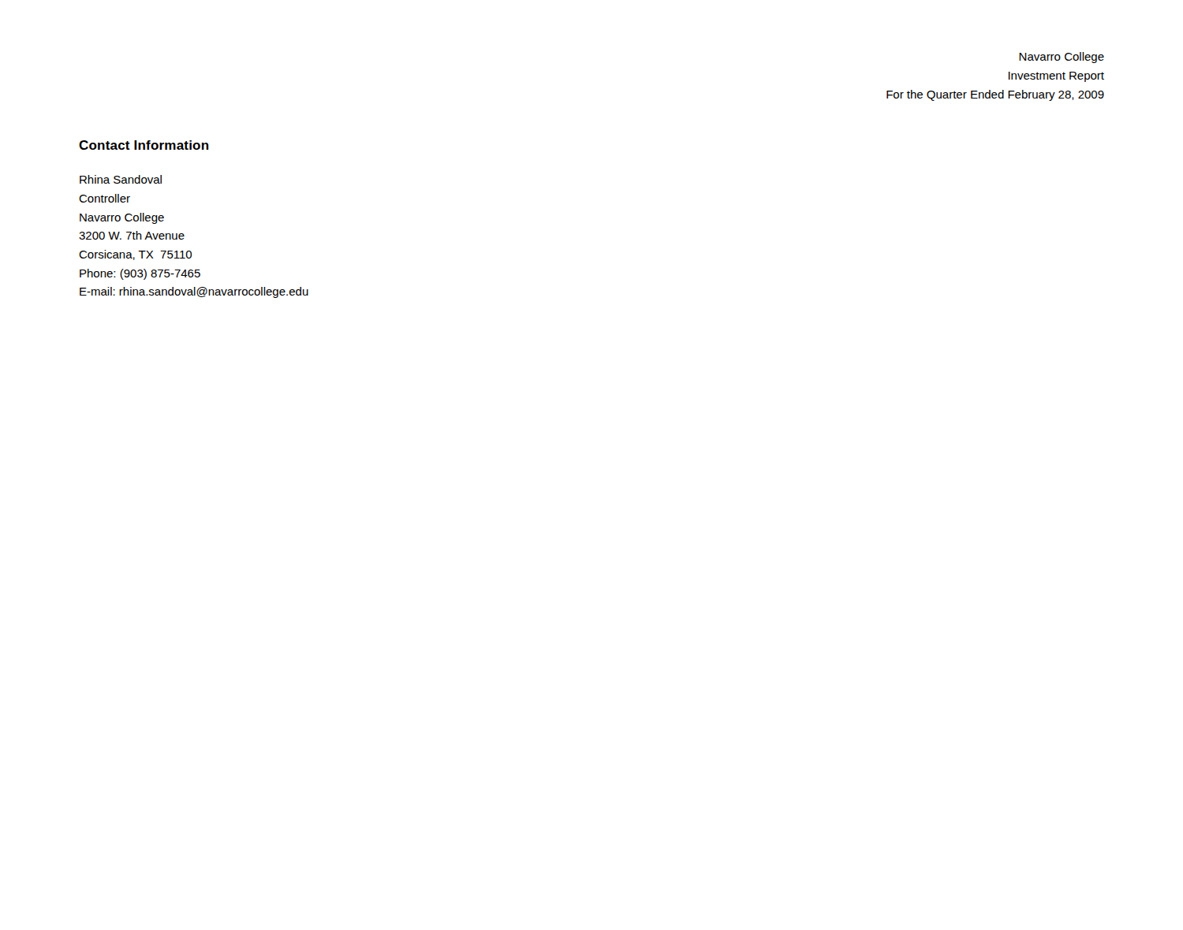Navarro College
Investment Report
For the Quarter Ended February 28, 2009
Contact Information
Rhina Sandoval
Controller
Navarro College
3200 W. 7th Avenue
Corsicana, TX 75110
Phone: (903) 875-7465
E-mail: rhina.sandoval@navarrocollege.edu